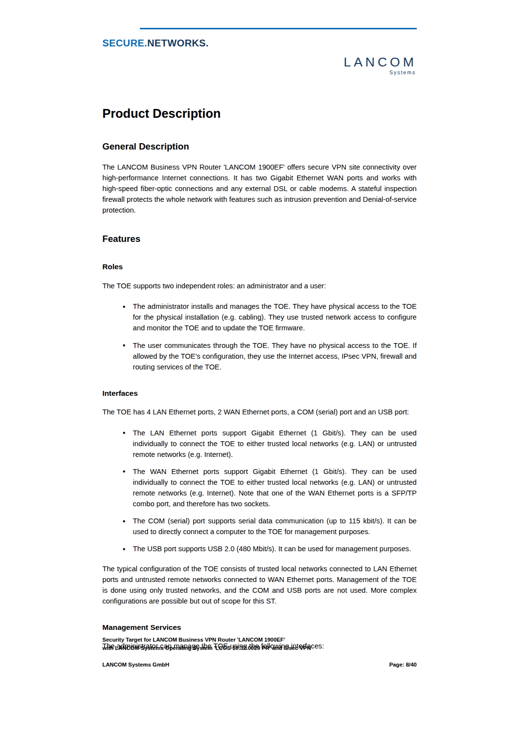SECURE.NETWORKS.
LANCOM
Systems
Product Description
General Description
The LANCOM Business VPN Router 'LANCOM 1900EF' offers secure VPN site connectivity over high-performance Internet connections. It has two Gigabit Ethernet WAN ports and works with high-speed fiber-optic connections and any external DSL or cable modems. A stateful inspection firewall protects the whole network with features such as intrusion prevention and Denial-of-service protection.
Features
Roles
The TOE supports two independent roles: an administrator and a user:
The administrator installs and manages the TOE. They have physical access to the TOE for the physical installation (e.g. cabling). They use trusted network access to configure and monitor the TOE and to update the TOE firmware.
The user communicates through the TOE. They have no physical access to the TOE. If allowed by the TOE's configuration, they use the Internet access, IPsec VPN, firewall and routing services of the TOE.
Interfaces
The TOE has 4 LAN Ethernet ports, 2 WAN Ethernet ports, a COM (serial) port and an USB port:
The LAN Ethernet ports support Gigabit Ethernet (1 Gbit/s). They can be used individually to connect the TOE to either trusted local networks (e.g. LAN) or untrusted remote networks (e.g. Internet).
The WAN Ethernet ports support Gigabit Ethernet (1 Gbit/s). They can be used individually to connect the TOE to either trusted local networks (e.g. LAN) or untrusted remote networks (e.g. Internet). Note that one of the WAN Ethernet ports is a SFP/TP combo port, and therefore has two sockets.
The COM (serial) port supports serial data communication (up to 115 kbit/s). It can be used to directly connect a computer to the TOE for management purposes.
The USB port supports USB 2.0 (480 Mbit/s). It can be used for management purposes.
The typical configuration of the TOE consists of trusted local networks connected to LAN Ethernet ports and untrusted remote networks connected to WAN Ethernet ports. Management of the TOE is done using only trusted networks, and the COM and USB ports are not used. More complex configurations are possible but out of scope for this ST.
Management Services
The administrator can manage the TOE using the following interfaces:
Security Target for LANCOM Business VPN Router 'LANCOM 1900EF'
with LANCOM Systems Operating System 'LCOS 10.32.0029 PR' and IPsec VPN
LANCOM Systems GmbH Page: 8/40